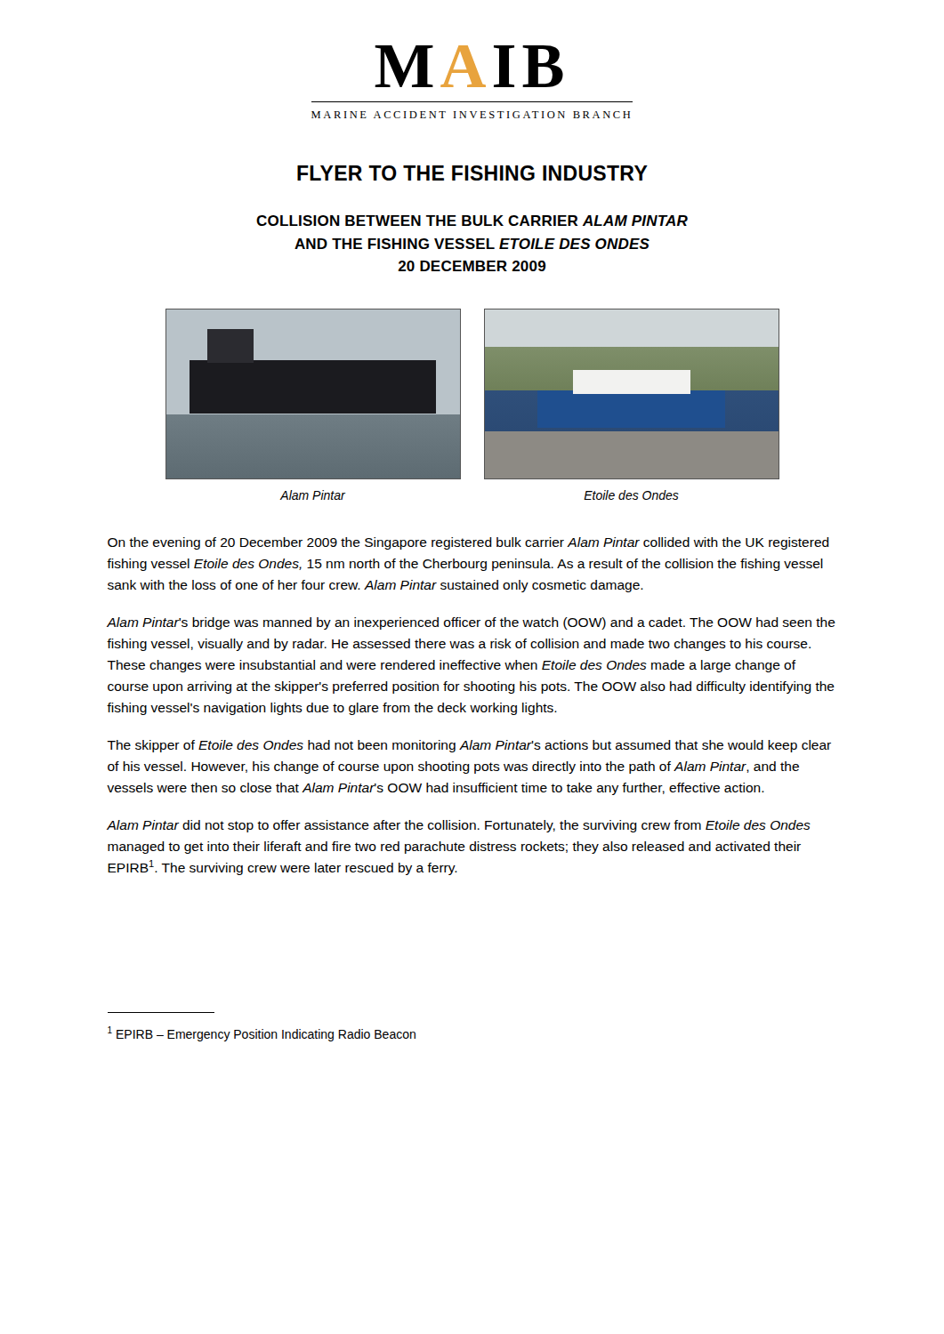MAIB
MARINE ACCIDENT INVESTIGATION BRANCH
FLYER TO THE FISHING INDUSTRY
COLLISION BETWEEN THE BULK CARRIER ALAM PINTAR
AND THE FISHING VESSEL ETOILE DES ONDES
20 DECEMBER 2009
Alam Pintar
Etoile des Ondes
On the evening of 20 December 2009 the Singapore registered bulk carrier Alam Pintar collided with the UK registered fishing vessel Etoile des Ondes, 15 nm north of the Cherbourg peninsula. As a result of the collision the fishing vessel sank with the loss of one of her four crew. Alam Pintar sustained only cosmetic damage.
Alam Pintar's bridge was manned by an inexperienced officer of the watch (OOW) and a cadet. The OOW had seen the fishing vessel, visually and by radar. He assessed there was a risk of collision and made two changes to his course. These changes were insubstantial and were rendered ineffective when Etoile des Ondes made a large change of course upon arriving at the skipper's preferred position for shooting his pots. The OOW also had difficulty identifying the fishing vessel's navigation lights due to glare from the deck working lights.
The skipper of Etoile des Ondes had not been monitoring Alam Pintar's actions but assumed that she would keep clear of his vessel. However, his change of course upon shooting pots was directly into the path of Alam Pintar, and the vessels were then so close that Alam Pintar's OOW had insufficient time to take any further, effective action.
Alam Pintar did not stop to offer assistance after the collision. Fortunately, the surviving crew from Etoile des Ondes managed to get into their liferaft and fire two red parachute distress rockets; they also released and activated their EPIRB1. The surviving crew were later rescued by a ferry.
1 EPIRB – Emergency Position Indicating Radio Beacon